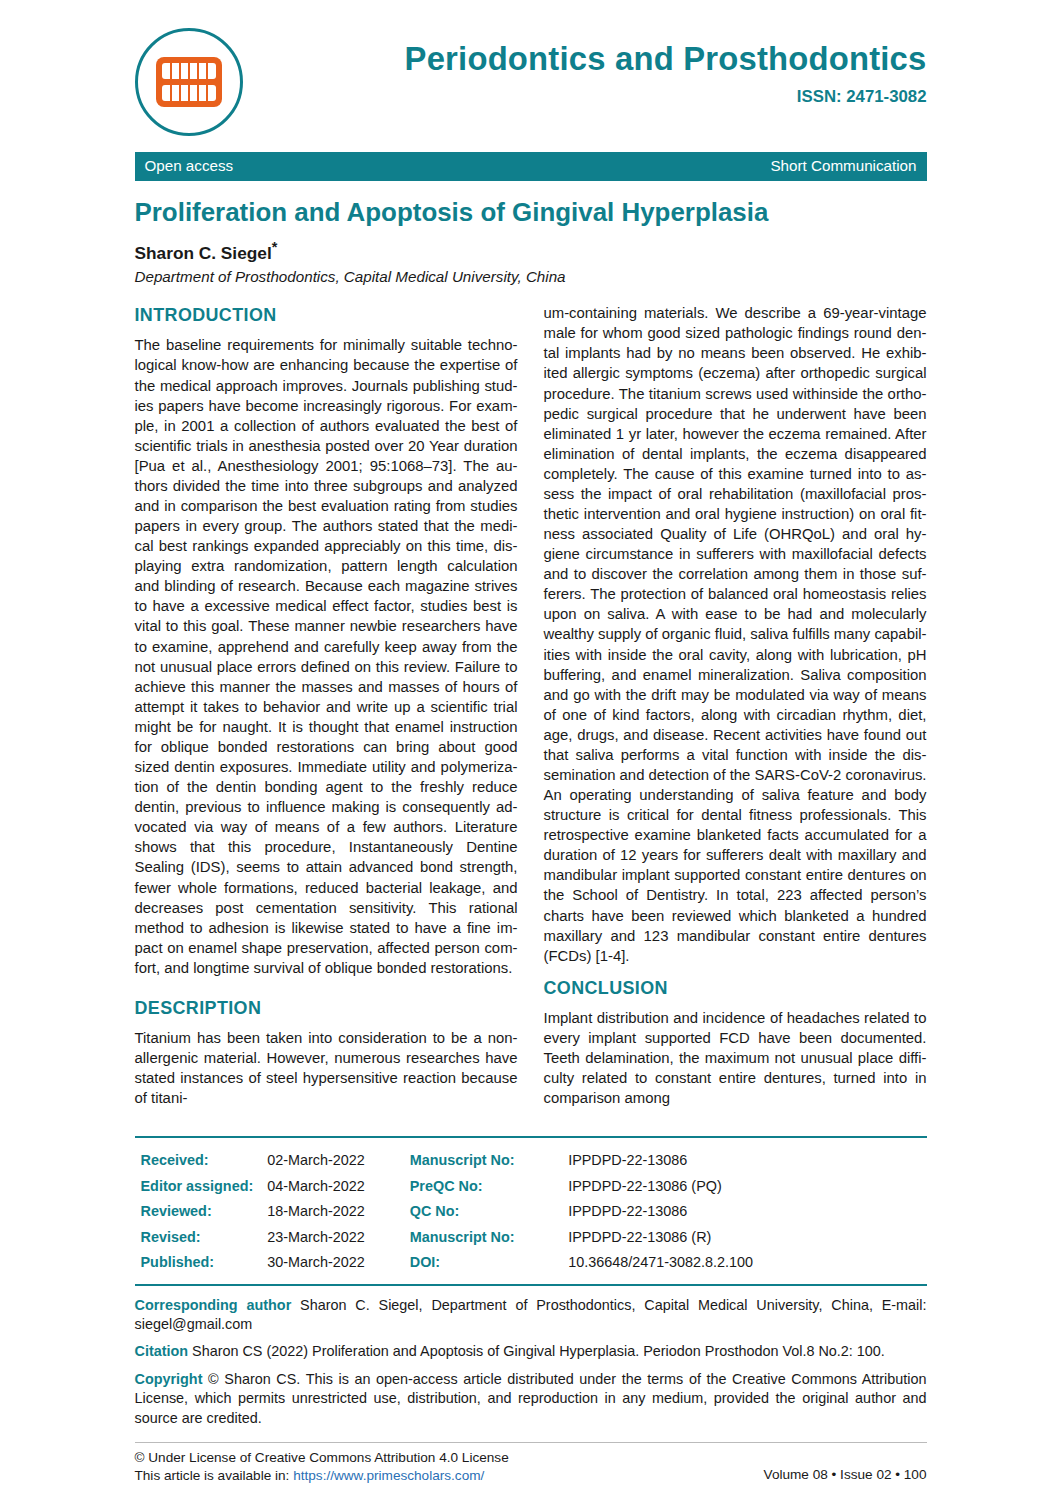Periodontics and Prosthodontics
ISSN: 2471-3082
Open access Short Communication
Proliferation and Apoptosis of Gingival Hyperplasia
Sharon C. Siegel*
Department of Prosthodontics, Capital Medical University, China
INTRODUCTION
The baseline requirements for minimally suitable technological know-how are enhancing because the expertise of the medical approach improves. Journals publishing studies papers have become increasingly rigorous. For example, in 2001 a collection of authors evaluated the best of scientific trials in anesthesia posted over 20 Year duration [Pua et al., Anesthesiology 2001; 95:1068–73]. The authors divided the time into three subgroups and analyzed and in comparison the best evaluation rating from studies papers in every group. The authors stated that the medical best rankings expanded appreciably on this time, displaying extra randomization, pattern length calculation and blinding of research. Because each magazine strives to have a excessive medical effect factor, studies best is vital to this goal. These manner newbie researchers have to examine, apprehend and carefully keep away from the not unusual place errors defined on this review. Failure to achieve this manner the masses and masses of hours of attempt it takes to behavior and write up a scientific trial might be for naught. It is thought that enamel instruction for oblique bonded restorations can bring about good sized dentin exposures. Immediate utility and polymerization of the dentin bonding agent to the freshly reduce dentin, previous to influence making is consequently advocated via way of means of a few authors. Literature shows that this procedure, Instantaneously Dentine Sealing (IDS), seems to attain advanced bond strength, fewer whole formations, reduced bacterial leakage, and decreases post cementation sensitivity. This rational method to adhesion is likewise stated to have a fine impact on enamel shape preservation, affected person comfort, and longtime survival of oblique bonded restorations.
DESCRIPTION
Titanium has been taken into consideration to be a non-allergenic material. However, numerous researches have stated instances of steel hypersensitive reaction because of titani-
um-containing materials. We describe a 69-year-vintage male for whom good sized pathologic findings round dental implants had by no means been observed. He exhibited allergic symptoms (eczema) after orthopedic surgical procedure. The titanium screws used withinside the orthopedic surgical procedure that he underwent have been eliminated 1 yr later, however the eczema remained. After elimination of dental implants, the eczema disappeared completely. The cause of this examine turned into to assess the impact of oral rehabilitation (maxillofacial prosthetic intervention and oral hygiene instruction) on oral fitness associated Quality of Life (OHRQoL) and oral hygiene circumstance in sufferers with maxillofacial defects and to discover the correlation among them in those sufferers. The protection of balanced oral homeostasis relies upon on saliva. A with ease to be had and molecularly wealthy supply of organic fluid, saliva fulfills many capabilities with inside the oral cavity, along with lubrication, pH buffering, and enamel mineralization. Saliva composition and go with the drift may be modulated via way of means of one of kind factors, along with circadian rhythm, diet, age, drugs, and disease. Recent activities have found out that saliva performs a vital function with inside the dissemination and detection of the SARS-CoV-2 coronavirus. An operating understanding of saliva feature and body structure is critical for dental fitness professionals. This retrospective examine blanketed facts accumulated for a duration of 12 years for sufferers dealt with maxillary and mandibular implant supported constant entire dentures on the School of Dentistry. In total, 223 affected person’s charts have been reviewed which blanketed a hundred maxillary and 123 mandibular constant entire dentures (FCDs) [1-4].
CONCLUSION
Implant distribution and incidence of headaches related to every implant supported FCD have been documented. Teeth delamination, the maximum not unusual place difficulty related to constant entire dentures, turned into in comparison among
| Received: | 02-March-2022 | Manuscript No: | IPPDPD-22-13086 |
| Editor assigned: | 04-March-2022 | PreQC No: | IPPDPD-22-13086 (PQ) |
| Reviewed: | 18-March-2022 | QC No: | IPPDPD-22-13086 |
| Revised: | 23-March-2022 | Manuscript No: | IPPDPD-22-13086 (R) |
| Published: | 30-March-2022 | DOI: | 10.36648/2471-3082.8.2.100 |
Corresponding author Sharon C. Siegel, Department of Prosthodontics, Capital Medical University, China, E-mail: siegel@gmail.com
Citation Sharon CS (2022) Proliferation and Apoptosis of Gingival Hyperplasia. Periodon Prosthodon Vol.8 No.2: 100.
Copyright © Sharon CS. This is an open-access article distributed under the terms of the Creative Commons Attribution License, which permits unrestricted use, distribution, and reproduction in any medium, provided the original author and source are credited.
© Under License of Creative Commons Attribution 4.0 License
This article is available in: https://www.primescholars.com/
Volume 08 • Issue 02 • 100